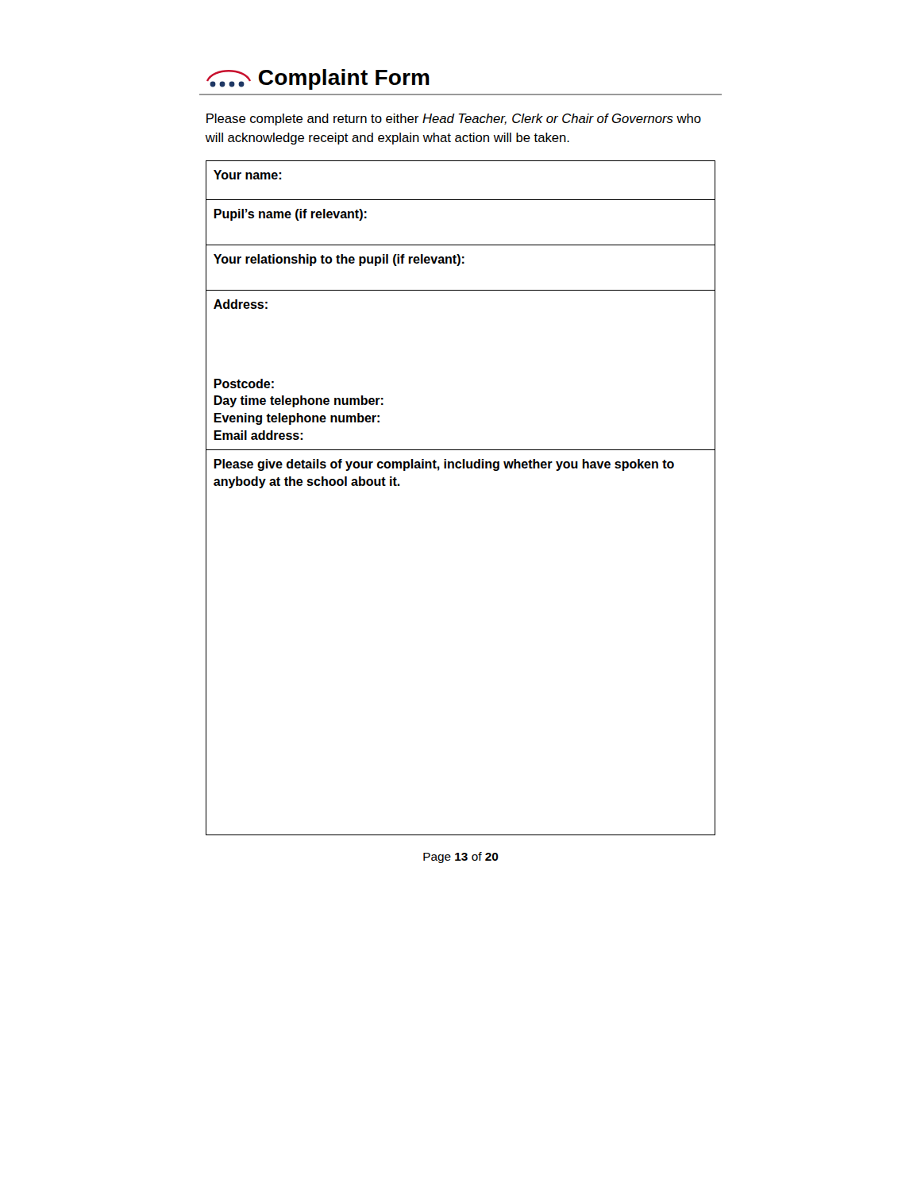Complaint Form
Please complete and return to either Head Teacher, Clerk or Chair of Governors who will acknowledge receipt and explain what action will be taken.
| Your name: |
| Pupil’s name (if relevant): |
| Your relationship to the pupil (if relevant): |
| Address: Postcode: Day time telephone number: Evening telephone number: Email address: |
| Please give details of your complaint, including whether you have spoken to anybody at the school about it. |
Page 13 of 20